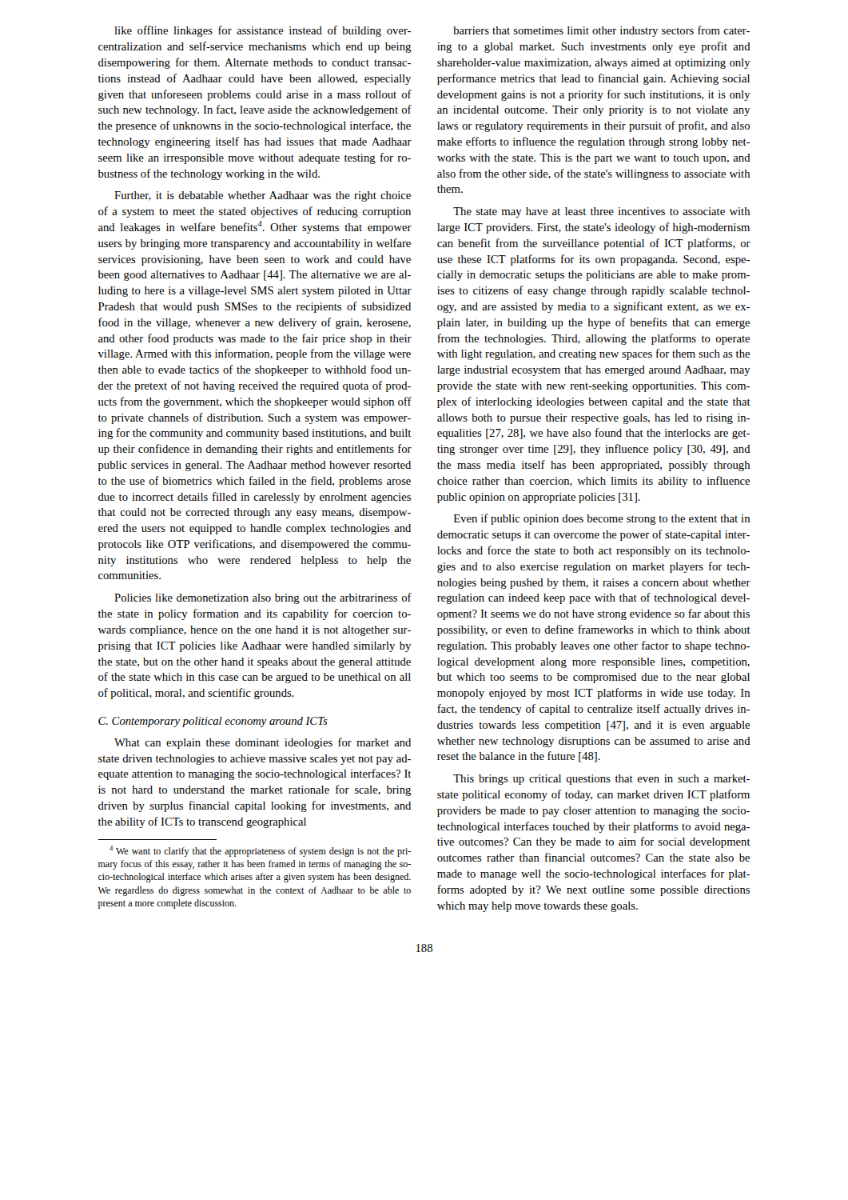like offline linkages for assistance instead of building over-centralization and self-service mechanisms which end up being disempowering for them. Alternate methods to conduct transactions instead of Aadhaar could have been allowed, especially given that unforeseen problems could arise in a mass rollout of such new technology. In fact, leave aside the acknowledgement of the presence of unknowns in the socio-technological interface, the technology engineering itself has had issues that made Aadhaar seem like an irresponsible move without adequate testing for robustness of the technology working in the wild.
Further, it is debatable whether Aadhaar was the right choice of a system to meet the stated objectives of reducing corruption and leakages in welfare benefits4. Other systems that empower users by bringing more transparency and accountability in welfare services provisioning, have been seen to work and could have been good alternatives to Aadhaar [44]. The alternative we are alluding to here is a village-level SMS alert system piloted in Uttar Pradesh that would push SMSes to the recipients of subsidized food in the village, whenever a new delivery of grain, kerosene, and other food products was made to the fair price shop in their village. Armed with this information, people from the village were then able to evade tactics of the shopkeeper to withhold food under the pretext of not having received the required quota of products from the government, which the shopkeeper would siphon off to private channels of distribution. Such a system was empowering for the community and community based institutions, and built up their confidence in demanding their rights and entitlements for public services in general. The Aadhaar method however resorted to the use of biometrics which failed in the field, problems arose due to incorrect details filled in carelessly by enrolment agencies that could not be corrected through any easy means, disempowered the users not equipped to handle complex technologies and protocols like OTP verifications, and disempowered the community institutions who were rendered helpless to help the communities.
Policies like demonetization also bring out the arbitrariness of the state in policy formation and its capability for coercion towards compliance, hence on the one hand it is not altogether surprising that ICT policies like Aadhaar were handled similarly by the state, but on the other hand it speaks about the general attitude of the state which in this case can be argued to be unethical on all of political, moral, and scientific grounds.
C. Contemporary political economy around ICTs
What can explain these dominant ideologies for market and state driven technologies to achieve massive scales yet not pay adequate attention to managing the socio-technological interfaces? It is not hard to understand the market rationale for scale, bring driven by surplus financial capital looking for investments, and the ability of ICTs to transcend geographical
4 We want to clarify that the appropriateness of system design is not the primary focus of this essay, rather it has been framed in terms of managing the socio-technological interface which arises after a given system has been designed. We regardless do digress somewhat in the context of Aadhaar to be able to present a more complete discussion.
barriers that sometimes limit other industry sectors from catering to a global market. Such investments only eye profit and shareholder-value maximization, always aimed at optimizing only performance metrics that lead to financial gain. Achieving social development gains is not a priority for such institutions, it is only an incidental outcome. Their only priority is to not violate any laws or regulatory requirements in their pursuit of profit, and also make efforts to influence the regulation through strong lobby networks with the state. This is the part we want to touch upon, and also from the other side, of the state's willingness to associate with them.
The state may have at least three incentives to associate with large ICT providers. First, the state's ideology of high-modernism can benefit from the surveillance potential of ICT platforms, or use these ICT platforms for its own propaganda. Second, especially in democratic setups the politicians are able to make promises to citizens of easy change through rapidly scalable technology, and are assisted by media to a significant extent, as we explain later, in building up the hype of benefits that can emerge from the technologies. Third, allowing the platforms to operate with light regulation, and creating new spaces for them such as the large industrial ecosystem that has emerged around Aadhaar, may provide the state with new rent-seeking opportunities. This complex of interlocking ideologies between capital and the state that allows both to pursue their respective goals, has led to rising inequalities [27, 28], we have also found that the interlocks are getting stronger over time [29], they influence policy [30, 49], and the mass media itself has been appropriated, possibly through choice rather than coercion, which limits its ability to influence public opinion on appropriate policies [31].
Even if public opinion does become strong to the extent that in democratic setups it can overcome the power of state-capital interlocks and force the state to both act responsibly on its technologies and to also exercise regulation on market players for technologies being pushed by them, it raises a concern about whether regulation can indeed keep pace with that of technological development? It seems we do not have strong evidence so far about this possibility, or even to define frameworks in which to think about regulation. This probably leaves one other factor to shape technological development along more responsible lines, competition, but which too seems to be compromised due to the near global monopoly enjoyed by most ICT platforms in wide use today. In fact, the tendency of capital to centralize itself actually drives industries towards less competition [47], and it is even arguable whether new technology disruptions can be assumed to arise and reset the balance in the future [48].
This brings up critical questions that even in such a market-state political economy of today, can market driven ICT platform providers be made to pay closer attention to managing the socio-technological interfaces touched by their platforms to avoid negative outcomes? Can they be made to aim for social development outcomes rather than financial outcomes? Can the state also be made to manage well the socio-technological interfaces for platforms adopted by it? We next outline some possible directions which may help move towards these goals.
188